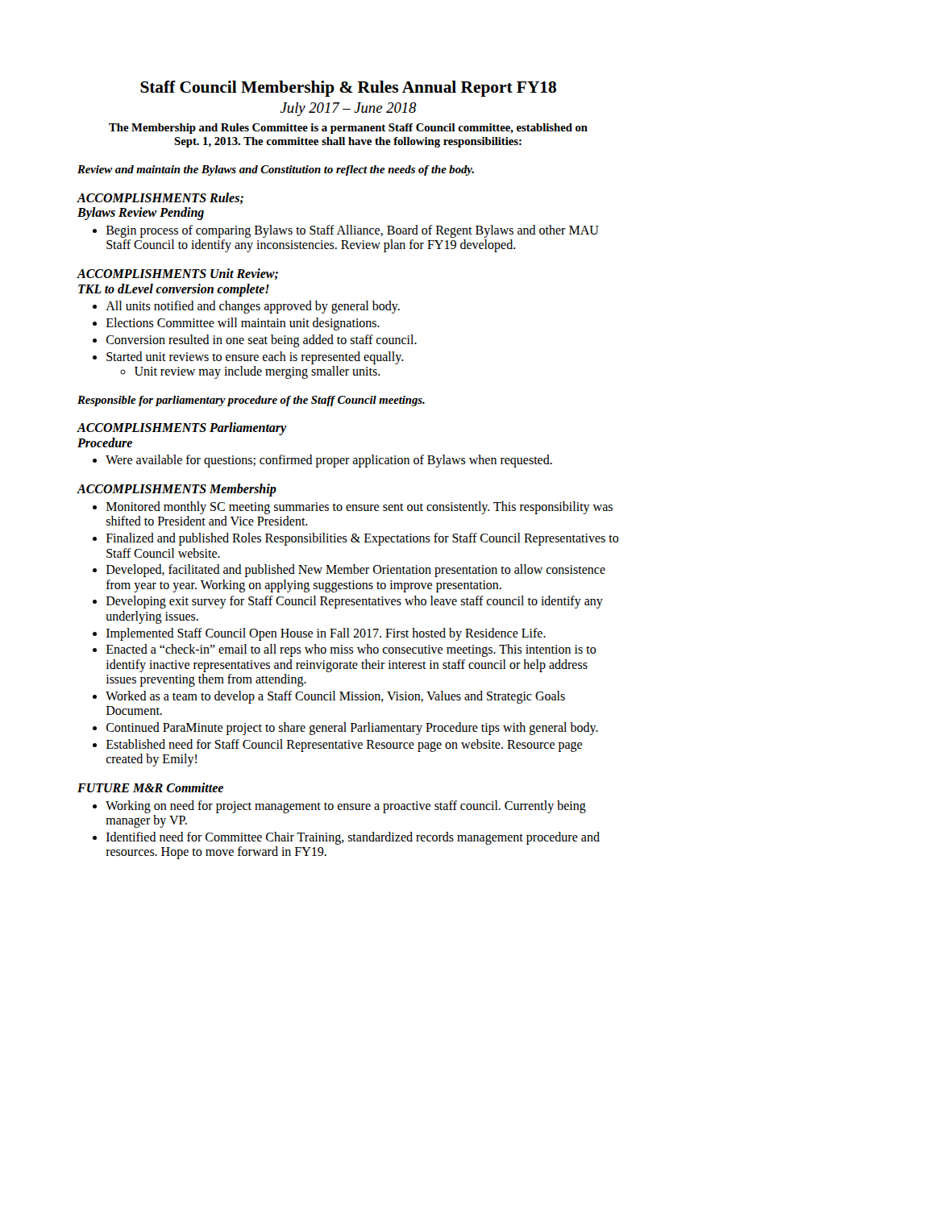Staff Council Membership & Rules Annual Report FY18
July 2017 – June 2018
The Membership and Rules Committee is a permanent Staff Council committee, established on
Sept. 1, 2013. The committee shall have the following responsibilities:
Review and maintain the Bylaws and Constitution to reflect the needs of the body.
ACCOMPLISHMENTS Rules;
Bylaws Review Pending
Begin process of comparing Bylaws to Staff Alliance, Board of Regent Bylaws and other MAU Staff Council to identify any inconsistencies. Review plan for FY19 developed.
ACCOMPLISHMENTS Unit Review;
TKL to dLevel conversion complete!
All units notified and changes approved by general body.
Elections Committee will maintain unit designations.
Conversion resulted in one seat being added to staff council.
Started unit reviews to ensure each is represented equally.
Unit review may include merging smaller units.
Responsible for parliamentary procedure of the Staff Council meetings.
ACCOMPLISHMENTS Parliamentary
Procedure
Were available for questions; confirmed proper application of Bylaws when requested.
ACCOMPLISHMENTS Membership
Monitored monthly SC meeting summaries to ensure sent out consistently. This responsibility was shifted to President and Vice President.
Finalized and published Roles Responsibilities & Expectations for Staff Council Representatives to Staff Council website.
Developed, facilitated and published New Member Orientation presentation to allow consistence from year to year. Working on applying suggestions to improve presentation.
Developing exit survey for Staff Council Representatives who leave staff council to identify any underlying issues.
Implemented Staff Council Open House in Fall 2017. First hosted by Residence Life.
Enacted a “check-in” email to all reps who miss who consecutive meetings. This intention is to identify inactive representatives and reinvigorate their interest in staff council or help address issues preventing them from attending.
Worked as a team to develop a Staff Council Mission, Vision, Values and Strategic Goals Document.
Continued ParaMinute project to share general Parliamentary Procedure tips with general body.
Established need for Staff Council Representative Resource page on website. Resource page created by Emily!
FUTURE M&R Committee
Working on need for project management to ensure a proactive staff council. Currently being manager by VP.
Identified need for Committee Chair Training, standardized records management procedure and resources. Hope to move forward in FY19.